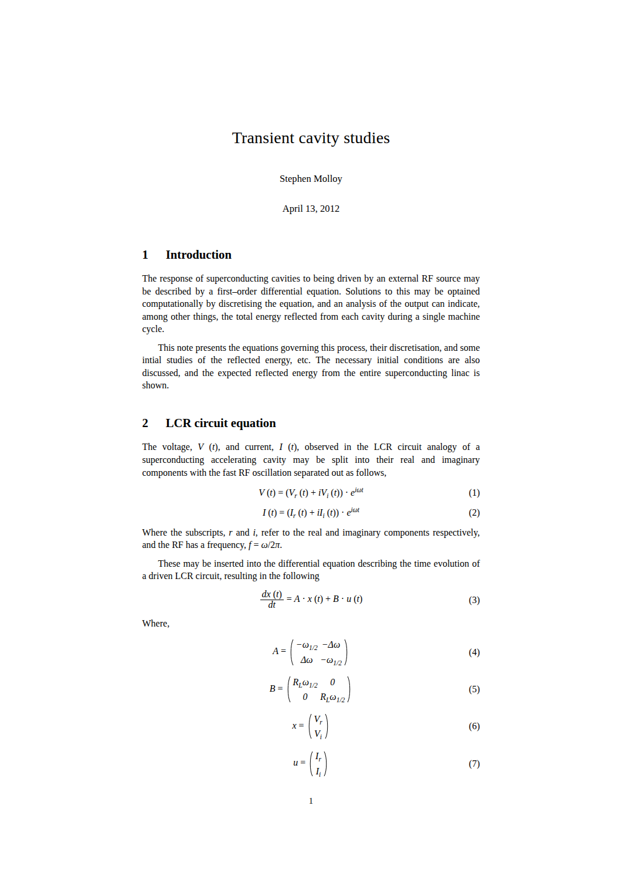Transient cavity studies
Stephen Molloy
April 13, 2012
1 Introduction
The response of superconducting cavities to being driven by an external RF source may be described by a first–order differential equation. Solutions to this may be optained computationally by discretising the equation, and an analysis of the output can indicate, among other things, the total energy reflected from each cavity during a single machine cycle.
This note presents the equations governing this process, their discretisation, and some intial studies of the reflected energy, etc. The necessary initial conditions are also discussed, and the expected reflected energy from the entire superconducting linac is shown.
2 LCR circuit equation
The voltage, V (t), and current, I (t), observed in the LCR circuit analogy of a superconducting accelerating cavity may be split into their real and imaginary components with the fast RF oscillation separated out as follows,
V (t) = (Vr (t) + iVi (t)) · eiωt
(1)
I (t) = (Ir (t) + iIi (t)) · eiωt
(2)
Where the subscripts, r and i, refer to the real and imaginary components respectively, and the RF has a frequency, f = ω/2π.
These may be inserted into the differential equation describing the time evolution of a driven LCR circuit, resulting in the following
dx (t) dt = A · x (t) + B · u (t)
(3)
Where,
A =
| −ω 1/2 | −Δω |
| Δω | −ω 1/2 |
(4)
B =
| R L ω 1/2 | 0 |
| 0 | R L ω 1/2 |
(5)
x =
| V r |
| V i |
(6)
u =
| I r |
| I i |
(7)
1